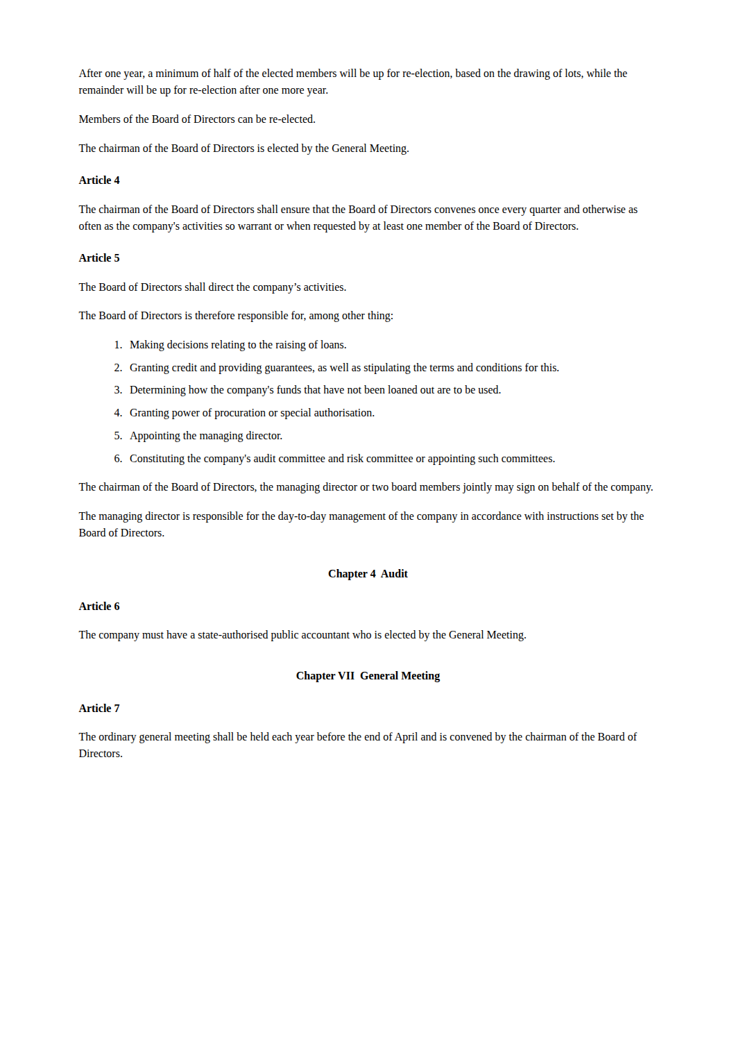After one year, a minimum of half of the elected members will be up for re-election, based on the drawing of lots, while the remainder will be up for re-election after one more year.
Members of the Board of Directors can be re-elected.
The chairman of the Board of Directors is elected by the General Meeting.
Article 4
The chairman of the Board of Directors shall ensure that the Board of Directors convenes once every quarter and otherwise as often as the company's activities so warrant or when requested by at least one member of the Board of Directors.
Article 5
The Board of Directors shall direct the company’s activities.
The Board of Directors is therefore responsible for, among other thing:
Making decisions relating to the raising of loans.
Granting credit and providing guarantees, as well as stipulating the terms and conditions for this.
Determining how the company's funds that have not been loaned out are to be used.
Granting power of procuration or special authorisation.
Appointing the managing director.
Constituting the company's audit committee and risk committee or appointing such committees.
The chairman of the Board of Directors, the managing director or two board members jointly may sign on behalf of the company.
The managing director is responsible for the day-to-day management of the company in accordance with instructions set by the Board of Directors.
Chapter 4 Audit
Article 6
The company must have a state-authorised public accountant who is elected by the General Meeting.
Chapter VII General Meeting
Article 7
The ordinary general meeting shall be held each year before the end of April and is convened by the chairman of the Board of Directors.